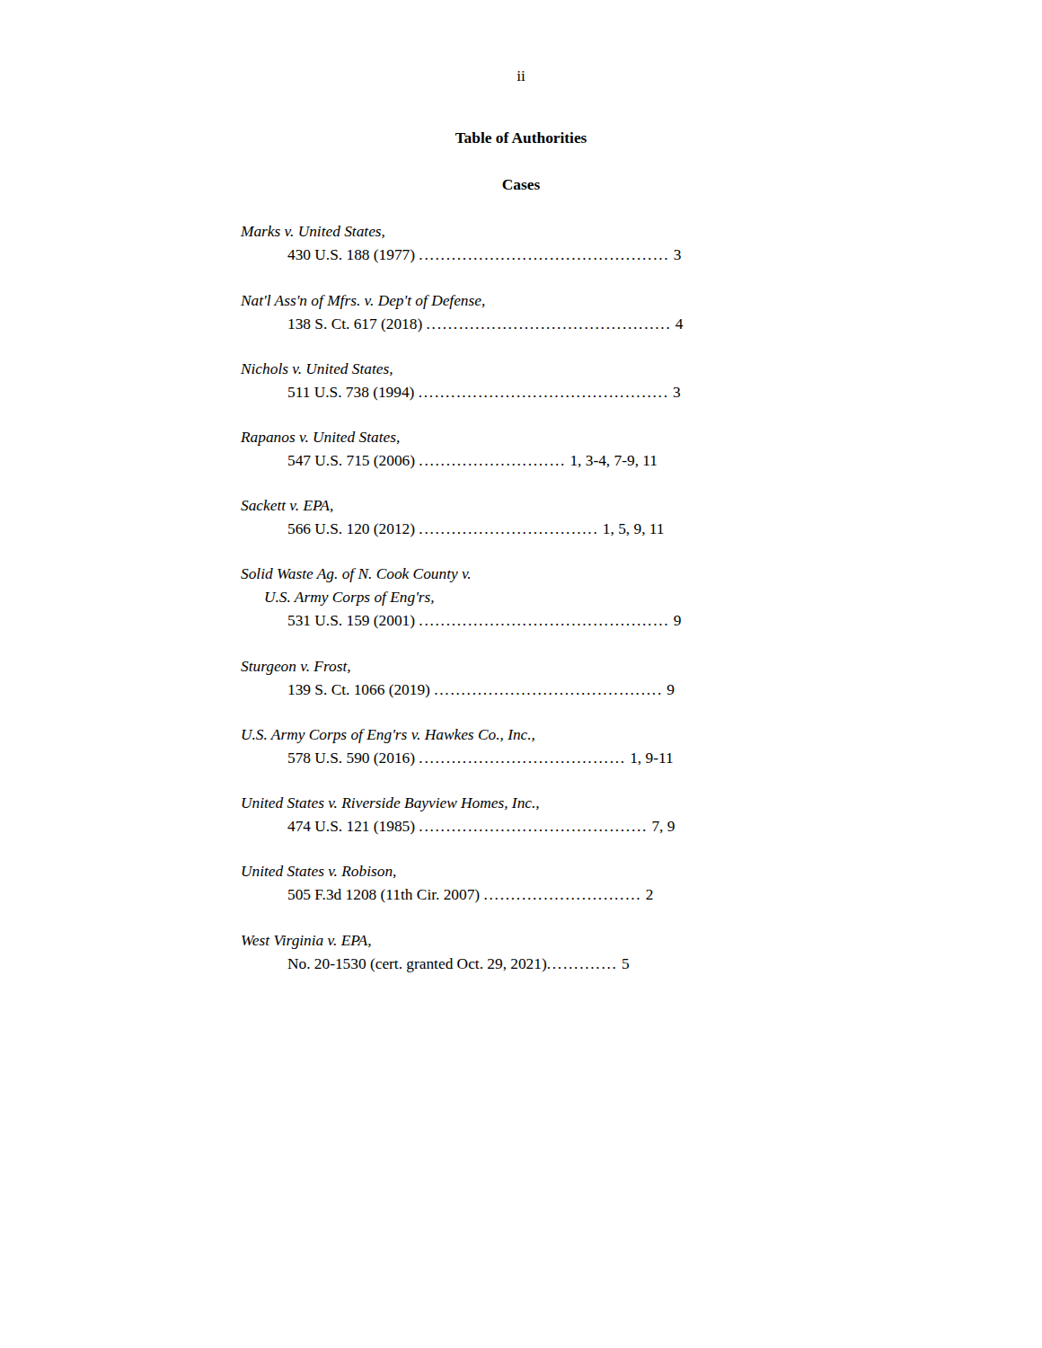ii
Table of Authorities
Cases
Marks v. United States,
430 U.S. 188 (1977) .............................................. 3
Nat'l Ass'n of Mfrs. v. Dep't of Defense,
138 S. Ct. 617 (2018) ............................................. 4
Nichols v. United States,
511 U.S. 738 (1994) .............................................. 3
Rapanos v. United States,
547 U.S. 715 (2006) ........................... 1, 3-4, 7-9, 11
Sackett v. EPA,
566 U.S. 120 (2012) ................................. 1, 5, 9, 11
Solid Waste Ag. of N. Cook County v.
U.S. Army Corps of Eng'rs,
531 U.S. 159 (2001) .............................................. 9
Sturgeon v. Frost,
139 S. Ct. 1066 (2019) .......................................... 9
U.S. Army Corps of Eng'rs v. Hawkes Co., Inc.,
578 U.S. 590 (2016) ...................................... 1, 9-11
United States v. Riverside Bayview Homes, Inc.,
474 U.S. 121 (1985) .......................................... 7, 9
United States v. Robison,
505 F.3d 1208 (11th Cir. 2007) ............................. 2
West Virginia v. EPA,
No. 20-1530 (cert. granted Oct. 29, 2021)............. 5